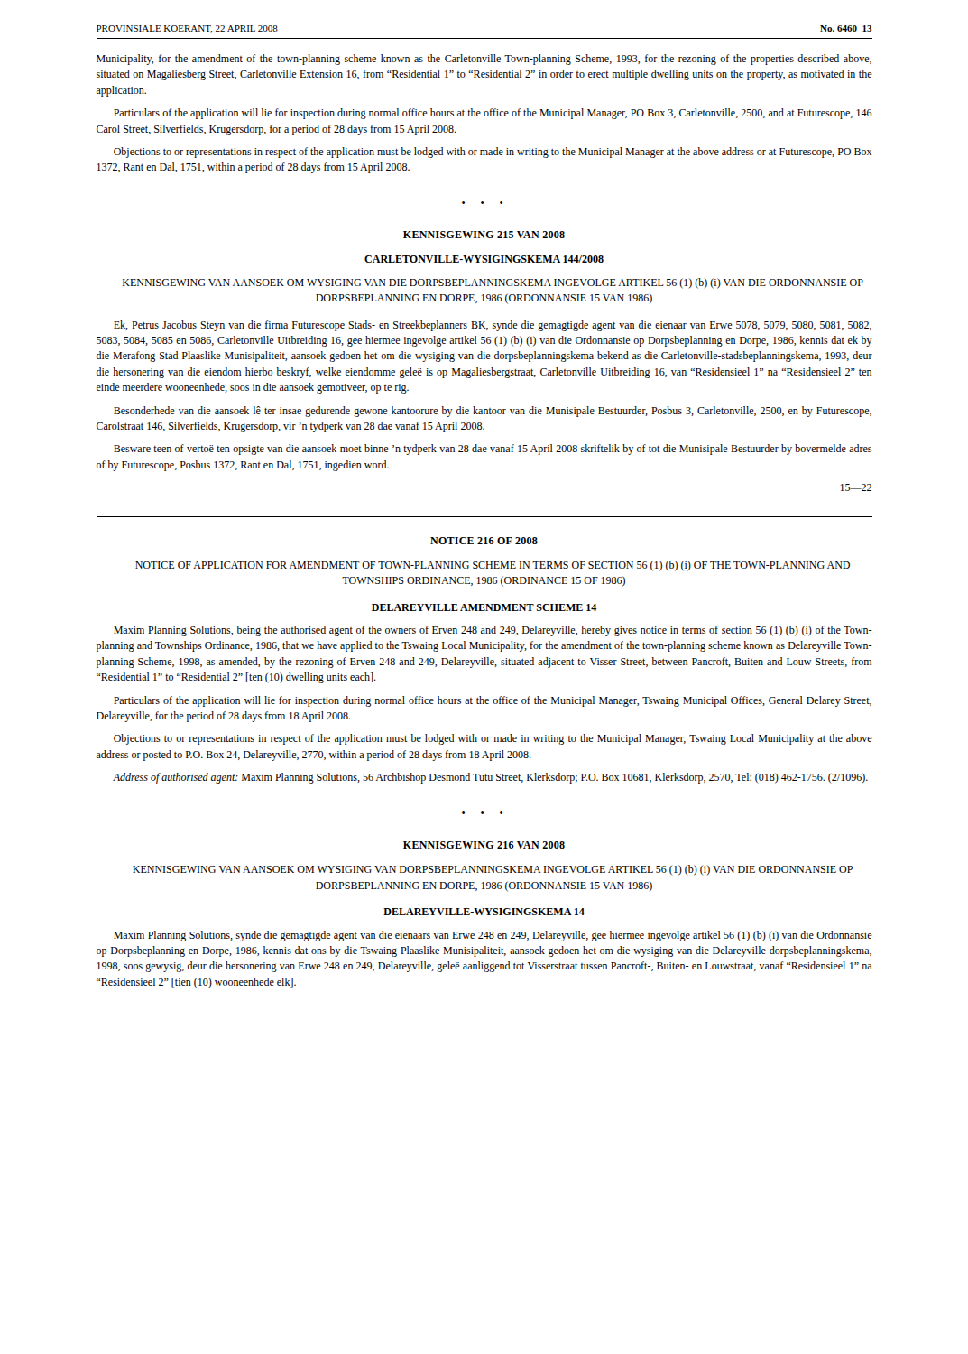PROVINSIALE KOERANT, 22 APRIL 2008
No. 6460 13
Municipality, for the amendment of the town-planning scheme known as the Carletonville Town-planning Scheme, 1993, for the rezoning of the properties described above, situated on Magaliesberg Street, Carletonville Extension 16, from “Residential 1” to “Residential 2” in order to erect multiple dwelling units on the property, as motivated in the application.
Particulars of the application will lie for inspection during normal office hours at the office of the Municipal Manager, PO Box 3, Carletonville, 2500, and at Futurescope, 146 Carol Street, Silverfields, Krugersdorp, for a period of 28 days from 15 April 2008.
Objections to or representations in respect of the application must be lodged with or made in writing to the Municipal Manager at the above address or at Futurescope, PO Box 1372, Rant en Dal, 1751, within a period of 28 days from 15 April 2008.
• • •
KENNISGEWING 215 VAN 2008
CARLETONVILLE-WYSIGINGSKEMA 144/2008
KENNISGEWING VAN AANSOEK OM WYSIGING VAN DIE DORPSBEPLANNINGSKEMA INGEVOLGE ARTIKEL 56 (1) (b) (i) VAN DIE ORDONNANSIE OP DORPSBEPLANNING EN DORPE, 1986 (ORDONNANSIE 15 VAN 1986)
Ek, Petrus Jacobus Steyn van die firma Futurescope Stads- en Streekbeplanners BK, synde die gemagtigde agent van die eienaar van Erwe 5078, 5079, 5080, 5081, 5082, 5083, 5084, 5085 en 5086, Carletonville Uitbreiding 16, gee hiermee ingevolge artikel 56 (1) (b) (i) van die Ordonnansie op Dorpsbeplanning en Dorpe, 1986, kennis dat ek by die Merafong Stad Plaaslike Munisipaliteit, aansoek gedoen het om die wysiging van die dorpsbeplanningskema bekend as die Carletonville-stadsbeplanningskema, 1993, deur die hersonering van die eiendom hierbo beskryf, welke eiendomme geleë is op Magaliesbergstraat, Carletonville Uitbreiding 16, van “Residensieel 1” na “Residensieel 2” ten einde meerdere wooneenhede, soos in die aansoek gemotiveer, op te rig.
Besonderhede van die aansoek lê ter insae gedurende gewone kantoorure by die kantoor van die Munisipale Bestuurder, Posbus 3, Carletonville, 2500, en by Futurescope, Carolstraat 146, Silverfields, Krugersdorp, vir ’n tydperk van 28 dae vanaf 15 April 2008.
Besware teen of vertoë ten opsigte van die aansoek moet binne ’n tydperk van 28 dae vanaf 15 April 2008 skriftelik by of tot die Munisipale Bestuurder by bovermelde adres of by Futurescope, Posbus 1372, Rant en Dal, 1751, ingedien word.
15—22
NOTICE 216 OF 2008
NOTICE OF APPLICATION FOR AMENDMENT OF TOWN-PLANNING SCHEME IN TERMS OF SECTION 56 (1) (b) (i) OF THE TOWN-PLANNING AND TOWNSHIPS ORDINANCE, 1986 (ORDINANCE 15 OF 1986)
DELAREYVILLE AMENDMENT SCHEME 14
Maxim Planning Solutions, being the authorised agent of the owners of Erven 248 and 249, Delareyville, hereby gives notice in terms of section 56 (1) (b) (i) of the Town-planning and Townships Ordinance, 1986, that we have applied to the Tswaing Local Municipality, for the amendment of the town-planning scheme known as Delareyville Town-planning Scheme, 1998, as amended, by the rezoning of Erven 248 and 249, Delareyville, situated adjacent to Visser Street, between Pancroft, Buiten and Louw Streets, from “Residential 1” to “Residential 2” [ten (10) dwelling units each].
Particulars of the application will lie for inspection during normal office hours at the office of the Municipal Manager, Tswaing Municipal Offices, General Delarey Street, Delareyville, for the period of 28 days from 18 April 2008.
Objections to or representations in respect of the application must be lodged with or made in writing to the Municipal Manager, Tswaing Local Municipality at the above address or posted to P.O. Box 24, Delareyville, 2770, within a period of 28 days from 18 April 2008.
Address of authorised agent: Maxim Planning Solutions, 56 Archbishop Desmond Tutu Street, Klerksdorp; P.O. Box 10681, Klerksdorp, 2570, Tel: (018) 462-1756. (2/1096).
• • •
KENNISGEWING 216 VAN 2008
KENNISGEWING VAN AANSOEK OM WYSIGING VAN DORPSBEPLANNINGSKEMA INGEVOLGE ARTIKEL 56 (1) (b) (i) VAN DIE ORDONNANSIE OP DORPSBEPLANNING EN DORPE, 1986 (ORDONNANSIE 15 VAN 1986)
DELAREYVILLE-WYSIGINGSKEMA 14
Maxim Planning Solutions, synde die gemagtigde agent van die eienaars van Erwe 248 en 249, Delareyville, gee hiermee ingevolge artikel 56 (1) (b) (i) van die Ordonnansie op Dorpsbeplanning en Dorpe, 1986, kennis dat ons by die Tswaing Plaaslike Munisipaliteit, aansoek gedoen het om die wysiging van die Delareyville-dorpsbeplanningskema, 1998, soos gewysig, deur die hersonering van Erwe 248 en 249, Delareyville, geleë aanliggend tot Visserstraat tussen Pancroft-, Buiten- en Louwstraat, vanaf “Residensieel 1” na “Residensieel 2” [tien (10) wooneenhede elk].